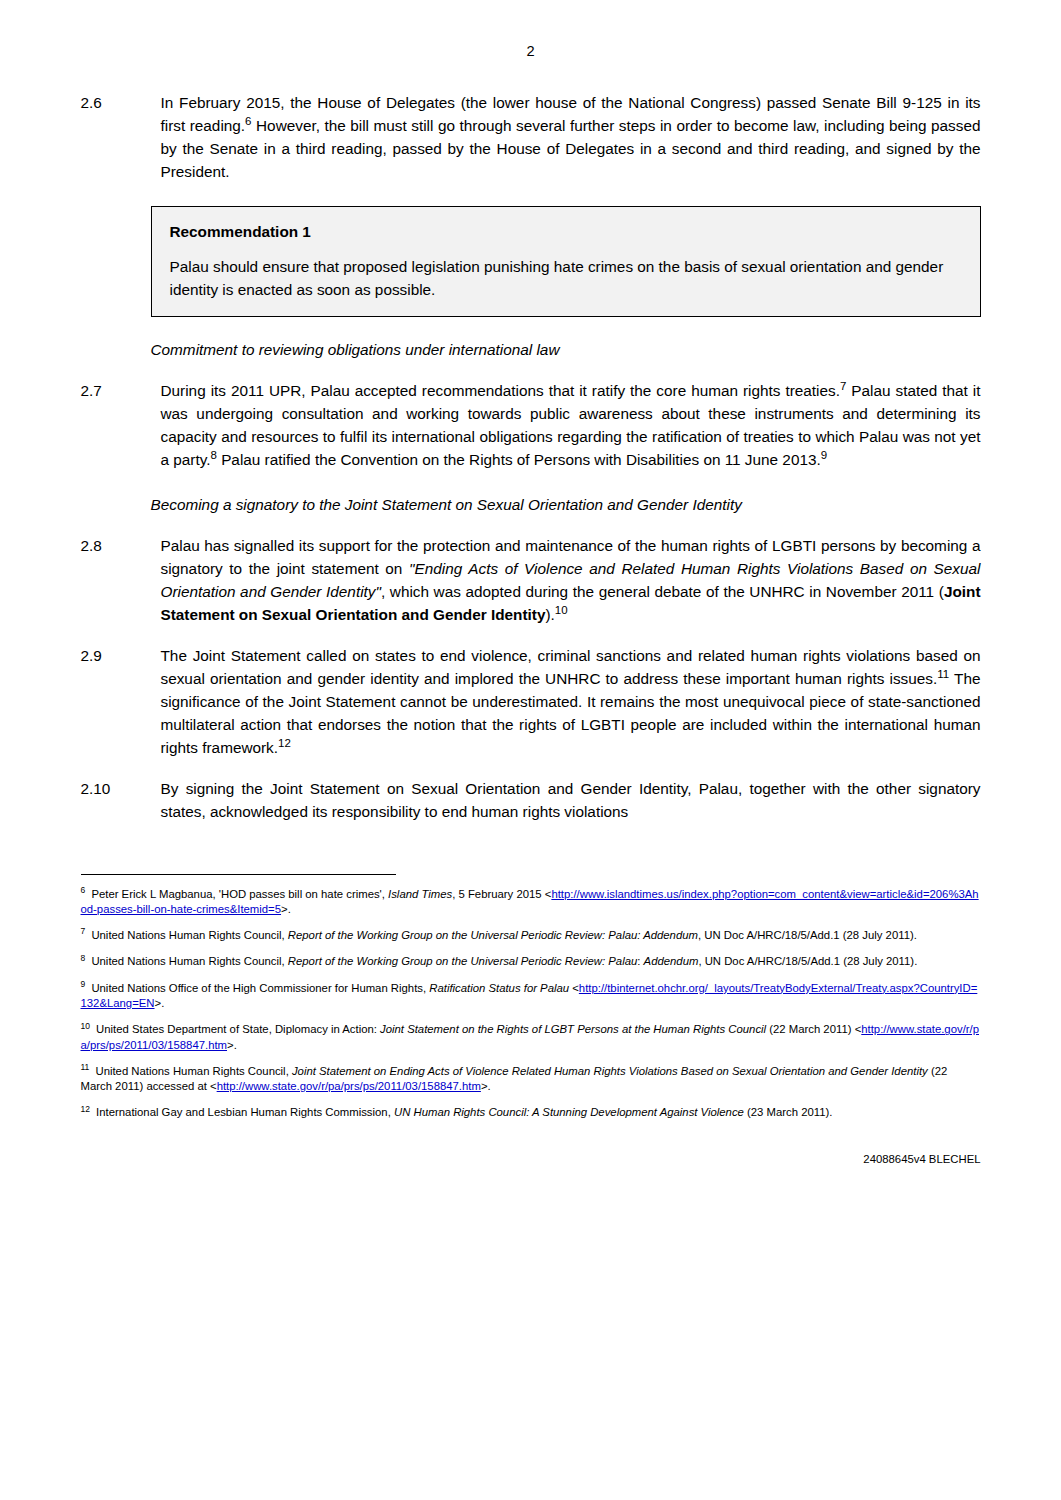2
2.6
In February 2015, the House of Delegates (the lower house of the National Congress) passed Senate Bill 9-125 in its first reading.6 However, the bill must still go through several further steps in order to become law, including being passed by the Senate in a third reading, passed by the House of Delegates in a second and third reading, and signed by the President.
Recommendation 1
Palau should ensure that proposed legislation punishing hate crimes on the basis of sexual orientation and gender identity is enacted as soon as possible.
Commitment to reviewing obligations under international law
2.7
During its 2011 UPR, Palau accepted recommendations that it ratify the core human rights treaties.7 Palau stated that it was undergoing consultation and working towards public awareness about these instruments and determining its capacity and resources to fulfil its international obligations regarding the ratification of treaties to which Palau was not yet a party.8 Palau ratified the Convention on the Rights of Persons with Disabilities on 11 June 2013.9
Becoming a signatory to the Joint Statement on Sexual Orientation and Gender Identity
2.8
Palau has signalled its support for the protection and maintenance of the human rights of LGBTI persons by becoming a signatory to the joint statement on "Ending Acts of Violence and Related Human Rights Violations Based on Sexual Orientation and Gender Identity", which was adopted during the general debate of the UNHRC in November 2011 (Joint Statement on Sexual Orientation and Gender Identity).10
2.9
The Joint Statement called on states to end violence, criminal sanctions and related human rights violations based on sexual orientation and gender identity and implored the UNHRC to address these important human rights issues.11 The significance of the Joint Statement cannot be underestimated. It remains the most unequivocal piece of state-sanctioned multilateral action that endorses the notion that the rights of LGBTI people are included within the international human rights framework.12
2.10
By signing the Joint Statement on Sexual Orientation and Gender Identity, Palau, together with the other signatory states, acknowledged its responsibility to end human rights violations
6 Peter Erick L Magbanua, 'HOD passes bill on hate crimes', Island Times, 5 February 2015 <http://www.islandtimes.us/index.php?option=com_content&view=article&id=206%3Ahod-passes-bill-on-hate-crimes&Itemid=5>.
7 United Nations Human Rights Council, Report of the Working Group on the Universal Periodic Review: Palau: Addendum, UN Doc A/HRC/18/5/Add.1 (28 July 2011).
8 United Nations Human Rights Council, Report of the Working Group on the Universal Periodic Review: Palau: Addendum, UN Doc A/HRC/18/5/Add.1 (28 July 2011).
9 United Nations Office of the High Commissioner for Human Rights, Ratification Status for Palau <http://tbinternet.ohchr.org/_layouts/TreatyBodyExternal/Treaty.aspx?CountryID=132&Lang=EN>.
10 United States Department of State, Diplomacy in Action: Joint Statement on the Rights of LGBT Persons at the Human Rights Council (22 March 2011) <http://www.state.gov/r/pa/prs/ps/2011/03/158847.htm>.
11 United Nations Human Rights Council, Joint Statement on Ending Acts of Violence Related Human Rights Violations Based on Sexual Orientation and Gender Identity (22 March 2011) accessed at <http://www.state.gov/r/pa/prs/ps/2011/03/158847.htm>.
12 International Gay and Lesbian Human Rights Commission, UN Human Rights Council: A Stunning Development Against Violence (23 March 2011).
24088645v4 BLECHEL